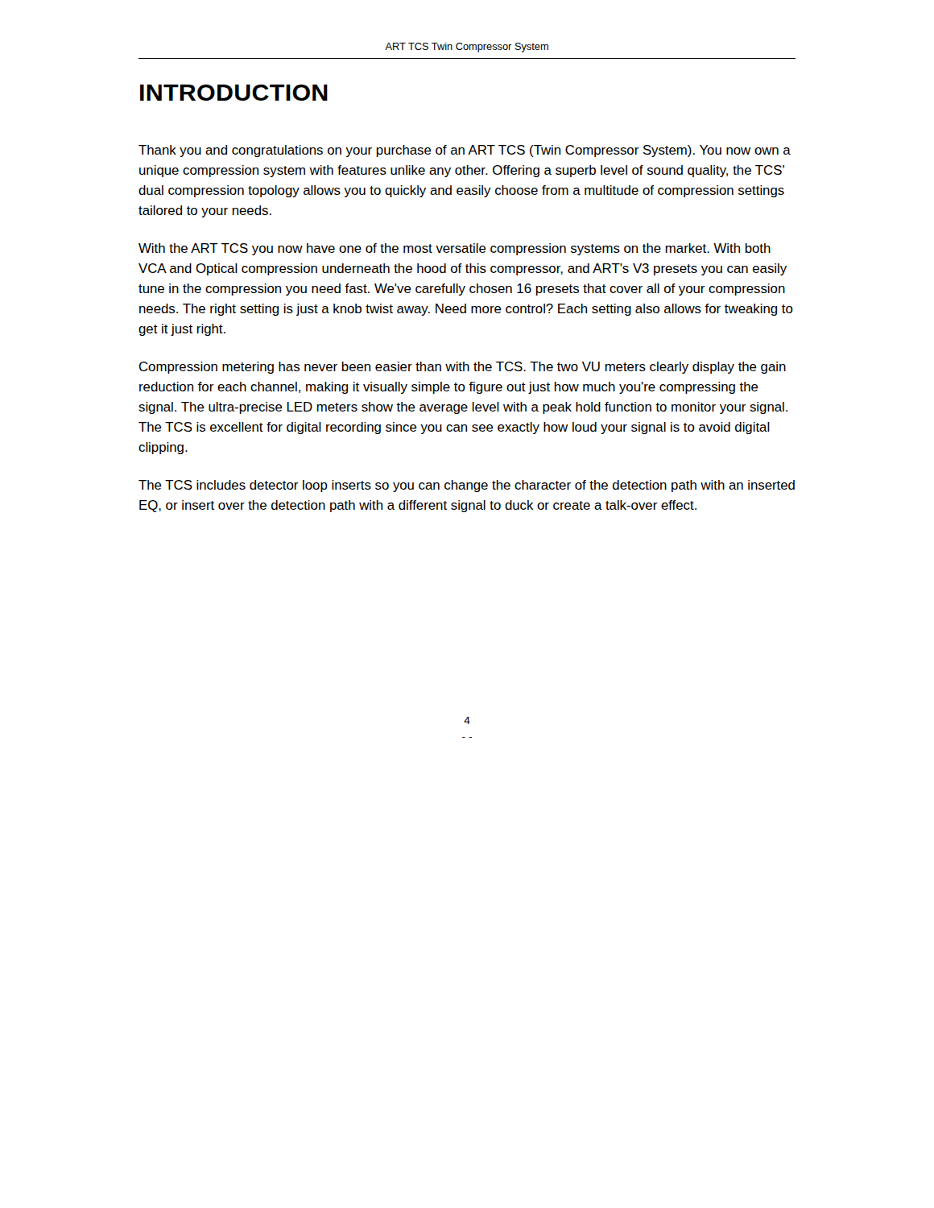ART TCS Twin Compressor System
INTRODUCTION
Thank you and congratulations on your purchase of an ART TCS (Twin Compressor System). You now own a unique compression system with features unlike any other. Offering a superb level of sound quality, the TCS' dual compression topology allows you to quickly and easily choose from a multitude of compression settings tailored to your needs.
With the ART TCS you now have one of the most versatile compression systems on the market. With both VCA and Optical compression underneath the hood of this compressor, and ART's V3 presets you can easily tune in the compression you need fast. We've carefully chosen 16 presets that cover all of your compression needs. The right setting is just a knob twist away. Need more control? Each setting also allows for tweaking to get it just right.
Compression metering has never been easier than with the TCS. The two VU meters clearly display the gain reduction for each channel, making it visually simple to figure out just how much you're compressing the signal. The ultra-precise LED meters show the average level with a peak hold function to monitor your signal. The TCS is excellent for digital recording since you can see exactly how loud your signal is to avoid digital clipping.
The TCS includes detector loop inserts so you can change the character of the detection path with an inserted EQ, or insert over the detection path with a different signal to duck or create a talk-over effect.
4 - -